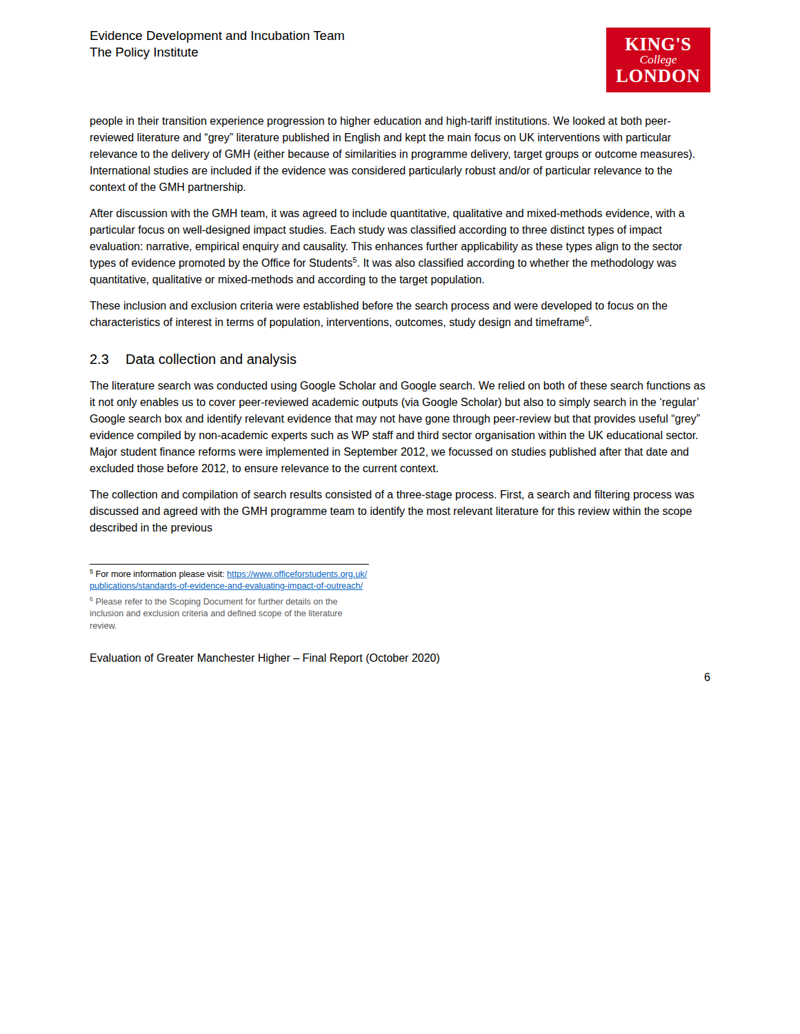Evidence Development and Incubation Team The Policy Institute
KING'S College LONDON
people in their transition experience progression to higher education and high-tariff institutions. We looked at both peer-reviewed literature and “grey” literature published in English and kept the main focus on UK interventions with particular relevance to the delivery of GMH (either because of similarities in programme delivery, target groups or outcome measures). International studies are included if the evidence was considered particularly robust and/or of particular relevance to the context of the GMH partnership.
After discussion with the GMH team, it was agreed to include quantitative, qualitative and mixed-methods evidence, with a particular focus on well-designed impact studies. Each study was classified according to three distinct types of impact evaluation: narrative, empirical enquiry and causality. This enhances further applicability as these types align to the sector types of evidence promoted by the Office for Students5. It was also classified according to whether the methodology was quantitative, qualitative or mixed-methods and according to the target population.
These inclusion and exclusion criteria were established before the search process and were developed to focus on the characteristics of interest in terms of population, interventions, outcomes, study design and timeframe6.
2.3 Data collection and analysis
The literature search was conducted using Google Scholar and Google search. We relied on both of these search functions as it not only enables us to cover peer-reviewed academic outputs (via Google Scholar) but also to simply search in the ‘regular’ Google search box and identify relevant evidence that may not have gone through peer-review but that provides useful “grey” evidence compiled by non-academic experts such as WP staff and third sector organisation within the UK educational sector. Major student finance reforms were implemented in September 2012, we focussed on studies published after that date and excluded those before 2012, to ensure relevance to the current context.
The collection and compilation of search results consisted of a three-stage process. First, a search and filtering process was discussed and agreed with the GMH programme team to identify the most relevant literature for this review within the scope described in the previous
5 For more information please visit: https://www.officeforstudents.org.uk/publications/standards-of-evidence-and-evaluating-impact-of-outreach/
6 Please refer to the Scoping Document for further details on the inclusion and exclusion criteria and defined scope of the literature review.
Evaluation of Greater Manchester Higher – Final Report (October 2020)
6